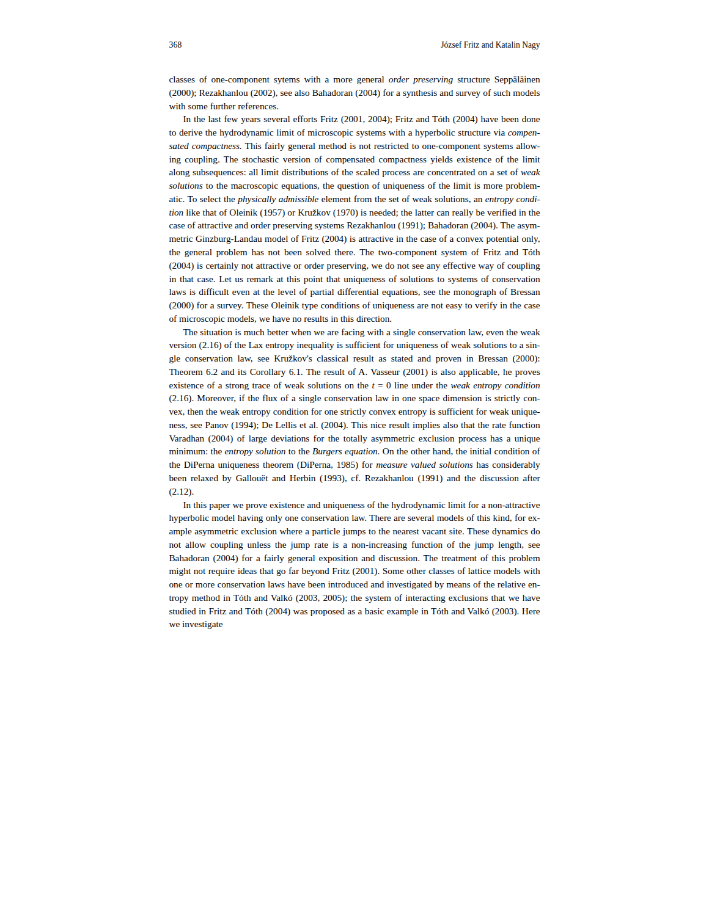368 József Fritz and Katalin Nagy
classes of one-component sytems with a more general order preserving structure Seppäläinen (2000); Rezakhanlou (2002), see also Bahadoran (2004) for a synthesis and survey of such models with some further references.
In the last few years several efforts Fritz (2001, 2004); Fritz and Tóth (2004) have been done to derive the hydrodynamic limit of microscopic systems with a hyperbolic structure via compensated compactness. This fairly general method is not restricted to one-component systems allowing coupling. The stochastic version of compensated compactness yields existence of the limit along subsequences: all limit distributions of the scaled process are concentrated on a set of weak solutions to the macroscopic equations, the question of uniqueness of the limit is more problematic. To select the physically admissible element from the set of weak solutions, an entropy condition like that of Oleinik (1957) or Kružkov (1970) is needed; the latter can really be verified in the case of attractive and order preserving systems Rezakhanlou (1991); Bahadoran (2004). The asymmetric Ginzburg-Landau model of Fritz (2004) is attractive in the case of a convex potential only, the general problem has not been solved there. The two-component system of Fritz and Tóth (2004) is certainly not attractive or order preserving, we do not see any effective way of coupling in that case. Let us remark at this point that uniqueness of solutions to systems of conservation laws is difficult even at the level of partial differential equations, see the monograph of Bressan (2000) for a survey. These Oleinik type conditions of uniqueness are not easy to verify in the case of microscopic models, we have no results in this direction.
The situation is much better when we are facing with a single conservation law, even the weak version (2.16) of the Lax entropy inequality is sufficient for uniqueness of weak solutions to a single conservation law, see Kružkov's classical result as stated and proven in Bressan (2000): Theorem 6.2 and its Corollary 6.1. The result of A. Vasseur (2001) is also applicable, he proves existence of a strong trace of weak solutions on the t = 0 line under the weak entropy condition (2.16). Moreover, if the flux of a single conservation law in one space dimension is strictly convex, then the weak entropy condition for one strictly convex entropy is sufficient for weak uniqueness, see Panov (1994); De Lellis et al. (2004). This nice result implies also that the rate function Varadhan (2004) of large deviations for the totally asymmetric exclusion process has a unique minimum: the entropy solution to the Burgers equation. On the other hand, the initial condition of the DiPerna uniqueness theorem (DiPerna, 1985) for measure valued solutions has considerably been relaxed by Gallouët and Herbin (1993), cf. Rezakhanlou (1991) and the discussion after (2.12).
In this paper we prove existence and uniqueness of the hydrodynamic limit for a non-attractive hyperbolic model having only one conservation law. There are several models of this kind, for example asymmetric exclusion where a particle jumps to the nearest vacant site. These dynamics do not allow coupling unless the jump rate is a non-increasing function of the jump length, see Bahadoran (2004) for a fairly general exposition and discussion. The treatment of this problem might not require ideas that go far beyond Fritz (2001). Some other classes of lattice models with one or more conservation laws have been introduced and investigated by means of the relative entropy method in Tóth and Valkó (2003, 2005); the system of interacting exclusions that we have studied in Fritz and Tóth (2004) was proposed as a basic example in Tóth and Valkó (2003). Here we investigate